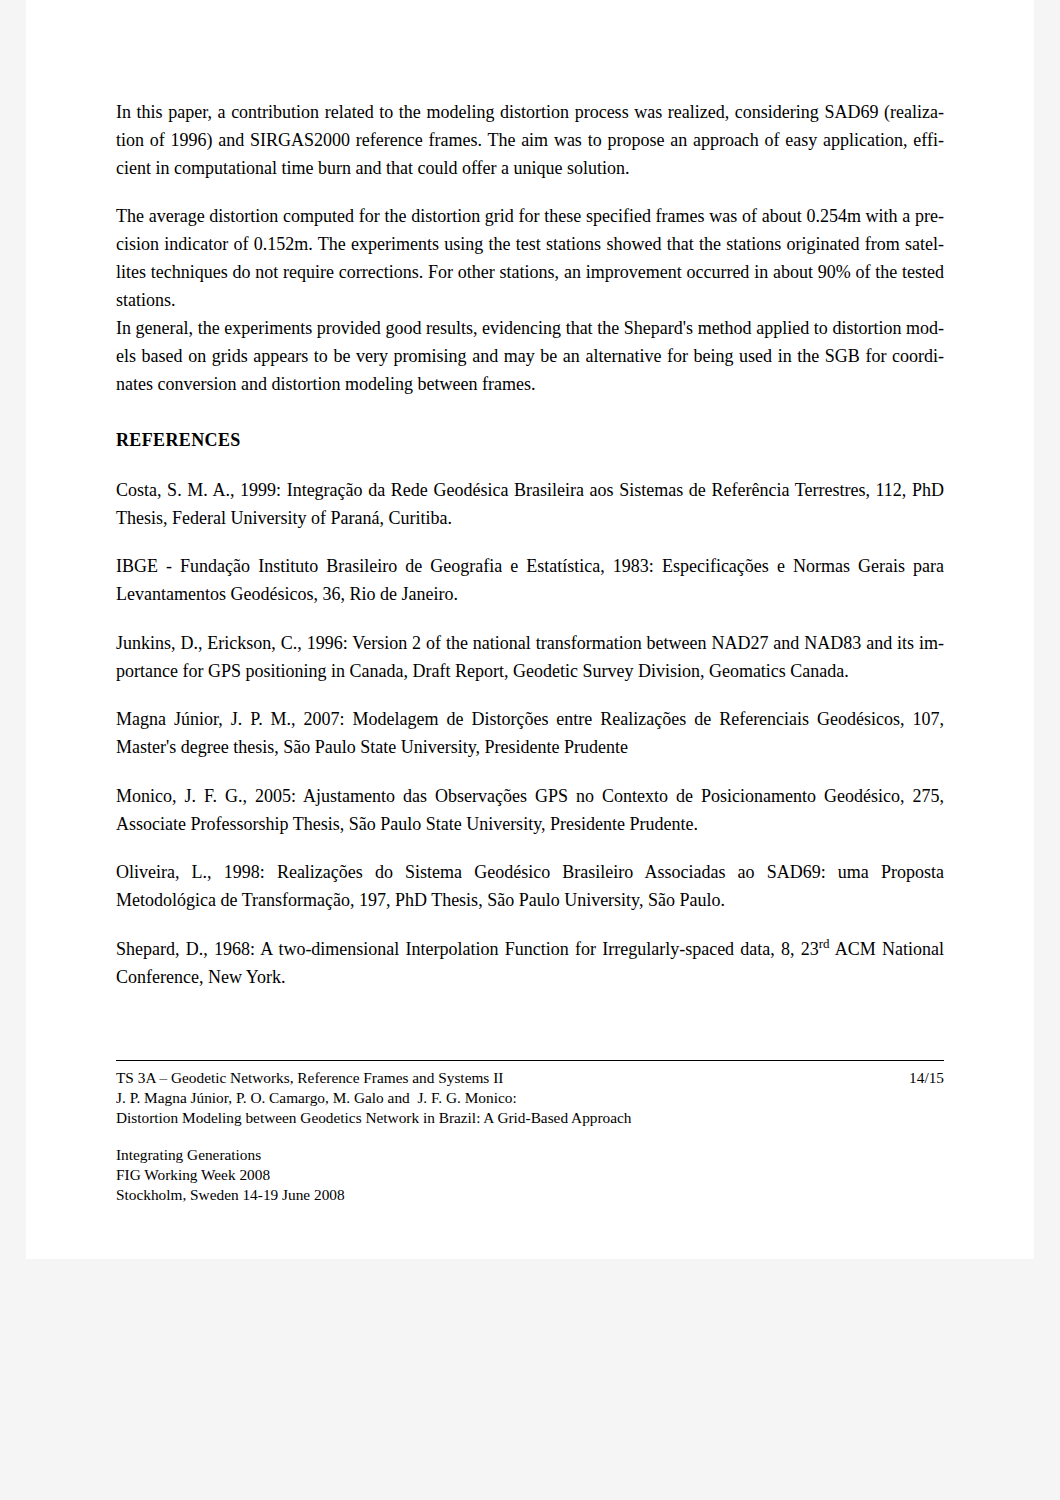In this paper, a contribution related to the modeling distortion process was realized, considering SAD69 (realization of 1996) and SIRGAS2000 reference frames. The aim was to propose an approach of easy application, efficient in computational time burn and that could offer a unique solution.
The average distortion computed for the distortion grid for these specified frames was of about 0.254m with a precision indicator of 0.152m. The experiments using the test stations showed that the stations originated from satellites techniques do not require corrections. For other stations, an improvement occurred in about 90% of the tested stations.
In general, the experiments provided good results, evidencing that the Shepard's method applied to distortion models based on grids appears to be very promising and may be an alternative for being used in the SGB for coordinates conversion and distortion modeling between frames.
REFERENCES
Costa, S. M. A., 1999: Integração da Rede Geodésica Brasileira aos Sistemas de Referência Terrestres, 112, PhD Thesis, Federal University of Paraná, Curitiba.
IBGE - Fundação Instituto Brasileiro de Geografia e Estatística, 1983: Especificações e Normas Gerais para Levantamentos Geodésicos, 36, Rio de Janeiro.
Junkins, D., Erickson, C., 1996: Version 2 of the national transformation between NAD27 and NAD83 and its importance for GPS positioning in Canada, Draft Report, Geodetic Survey Division, Geomatics Canada.
Magna Júnior, J. P. M., 2007: Modelagem de Distorções entre Realizações de Referenciais Geodésicos, 107, Master's degree thesis, São Paulo State University, Presidente Prudente
Monico, J. F. G., 2005: Ajustamento das Observações GPS no Contexto de Posicionamento Geodésico, 275, Associate Professorship Thesis, São Paulo State University, Presidente Prudente.
Oliveira, L., 1998: Realizações do Sistema Geodésico Brasileiro Associadas ao SAD69: uma Proposta Metodológica de Transformação, 197, PhD Thesis, São Paulo University, São Paulo.
Shepard, D., 1968: A two-dimensional Interpolation Function for Irregularly-spaced data, 8, 23rd ACM National Conference, New York.
14/15
TS 3A – Geodetic Networks, Reference Frames and Systems II
J. P. Magna Júnior, P. O. Camargo, M. Galo and J. F. G. Monico:
Distortion Modeling between Geodetics Network in Brazil: A Grid-Based Approach
Integrating Generations
FIG Working Week 2008
Stockholm, Sweden 14-19 June 2008